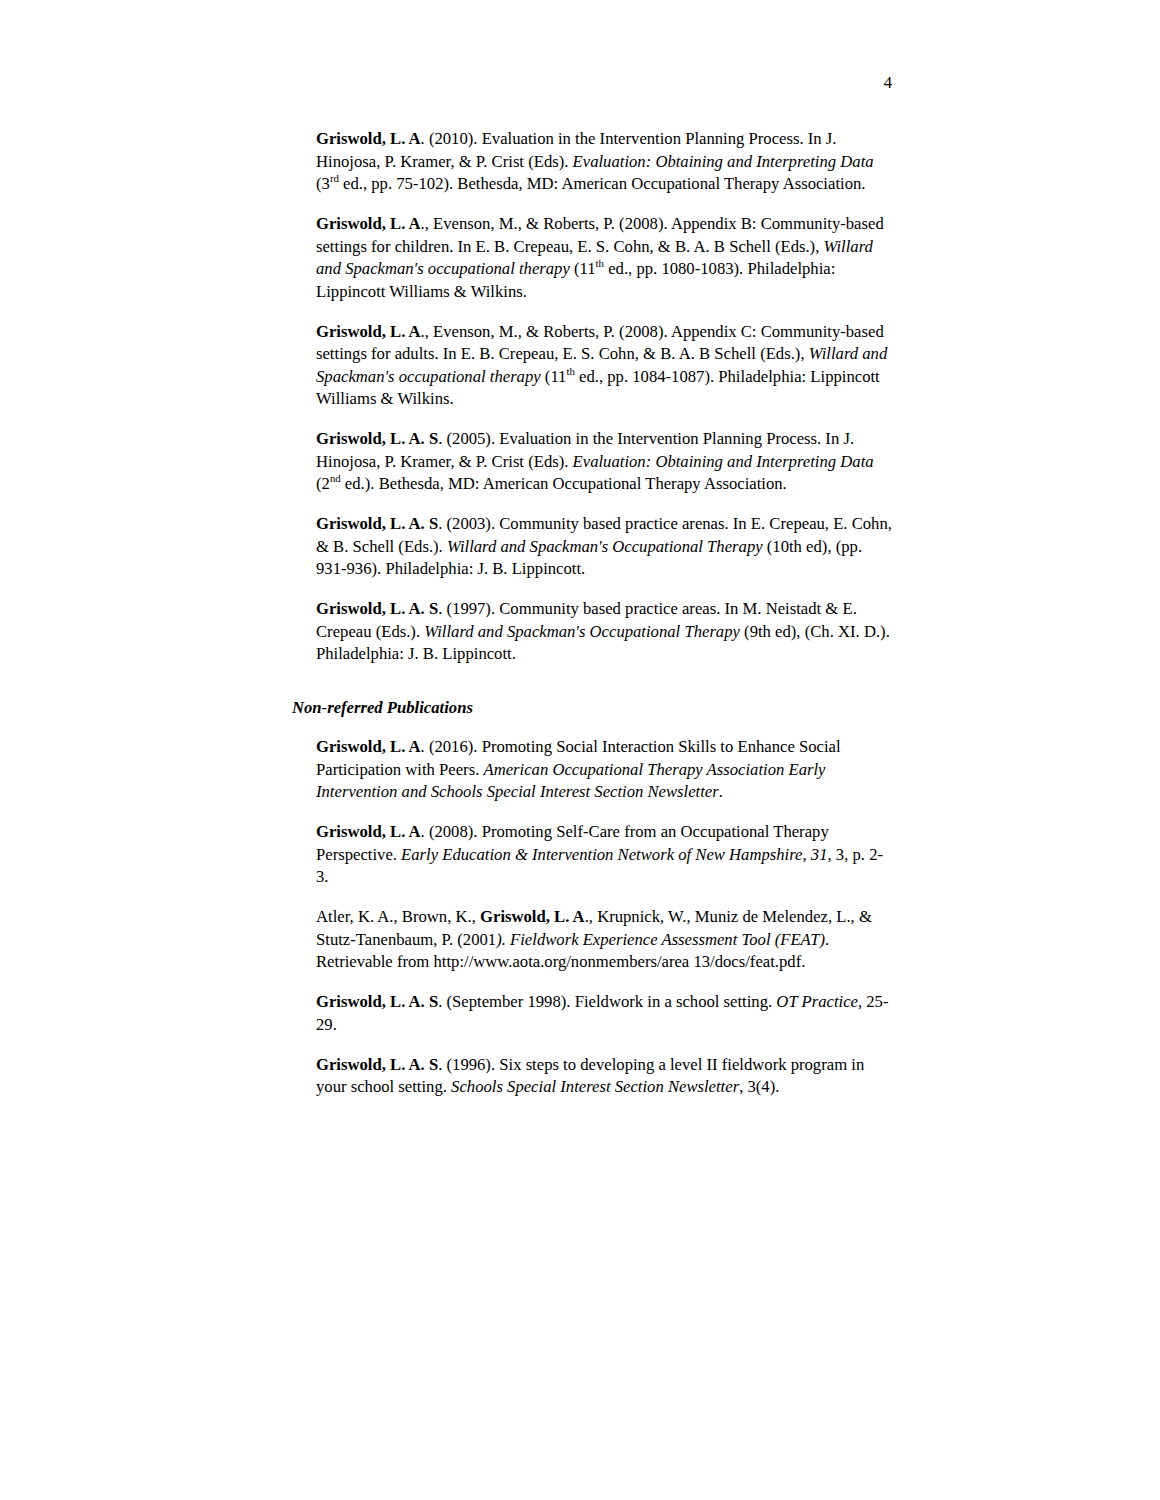4
Griswold, L. A. (2010). Evaluation in the Intervention Planning Process. In J. Hinojosa, P. Kramer, & P. Crist (Eds). Evaluation: Obtaining and Interpreting Data (3rd ed., pp. 75-102). Bethesda, MD: American Occupational Therapy Association.
Griswold, L. A., Evenson, M., & Roberts, P. (2008). Appendix B: Community-based settings for children. In E. B. Crepeau, E. S. Cohn, & B. A. B Schell (Eds.), Willard and Spackman's occupational therapy (11th ed., pp. 1080-1083). Philadelphia: Lippincott Williams & Wilkins.
Griswold, L. A., Evenson, M., & Roberts, P. (2008). Appendix C: Community-based settings for adults. In E. B. Crepeau, E. S. Cohn, & B. A. B Schell (Eds.), Willard and Spackman's occupational therapy (11th ed., pp. 1084-1087). Philadelphia: Lippincott Williams & Wilkins.
Griswold, L. A. S. (2005). Evaluation in the Intervention Planning Process. In J. Hinojosa, P. Kramer, & P. Crist (Eds). Evaluation: Obtaining and Interpreting Data (2nd ed.). Bethesda, MD: American Occupational Therapy Association.
Griswold, L. A. S. (2003). Community based practice arenas. In E. Crepeau, E. Cohn, & B. Schell (Eds.). Willard and Spackman's Occupational Therapy (10th ed), (pp. 931-936). Philadelphia: J. B. Lippincott.
Griswold, L. A. S. (1997). Community based practice areas. In M. Neistadt & E. Crepeau (Eds.). Willard and Spackman's Occupational Therapy (9th ed), (Ch. XI. D.). Philadelphia: J. B. Lippincott.
Non-referred Publications
Griswold, L. A. (2016). Promoting Social Interaction Skills to Enhance Social Participation with Peers. American Occupational Therapy Association Early Intervention and Schools Special Interest Section Newsletter.
Griswold, L. A. (2008). Promoting Self-Care from an Occupational Therapy Perspective. Early Education & Intervention Network of New Hampshire, 31, 3, p. 2-3.
Atler, K. A., Brown, K., Griswold, L. A., Krupnick, W., Muniz de Melendez, L., & Stutz-Tanenbaum, P. (2001). Fieldwork Experience Assessment Tool (FEAT). Retrievable from http://www.aota.org/nonmembers/area 13/docs/feat.pdf.
Griswold, L. A. S. (September 1998). Fieldwork in a school setting. OT Practice, 25-29.
Griswold, L. A. S. (1996). Six steps to developing a level II fieldwork program in your school setting. Schools Special Interest Section Newsletter, 3(4).